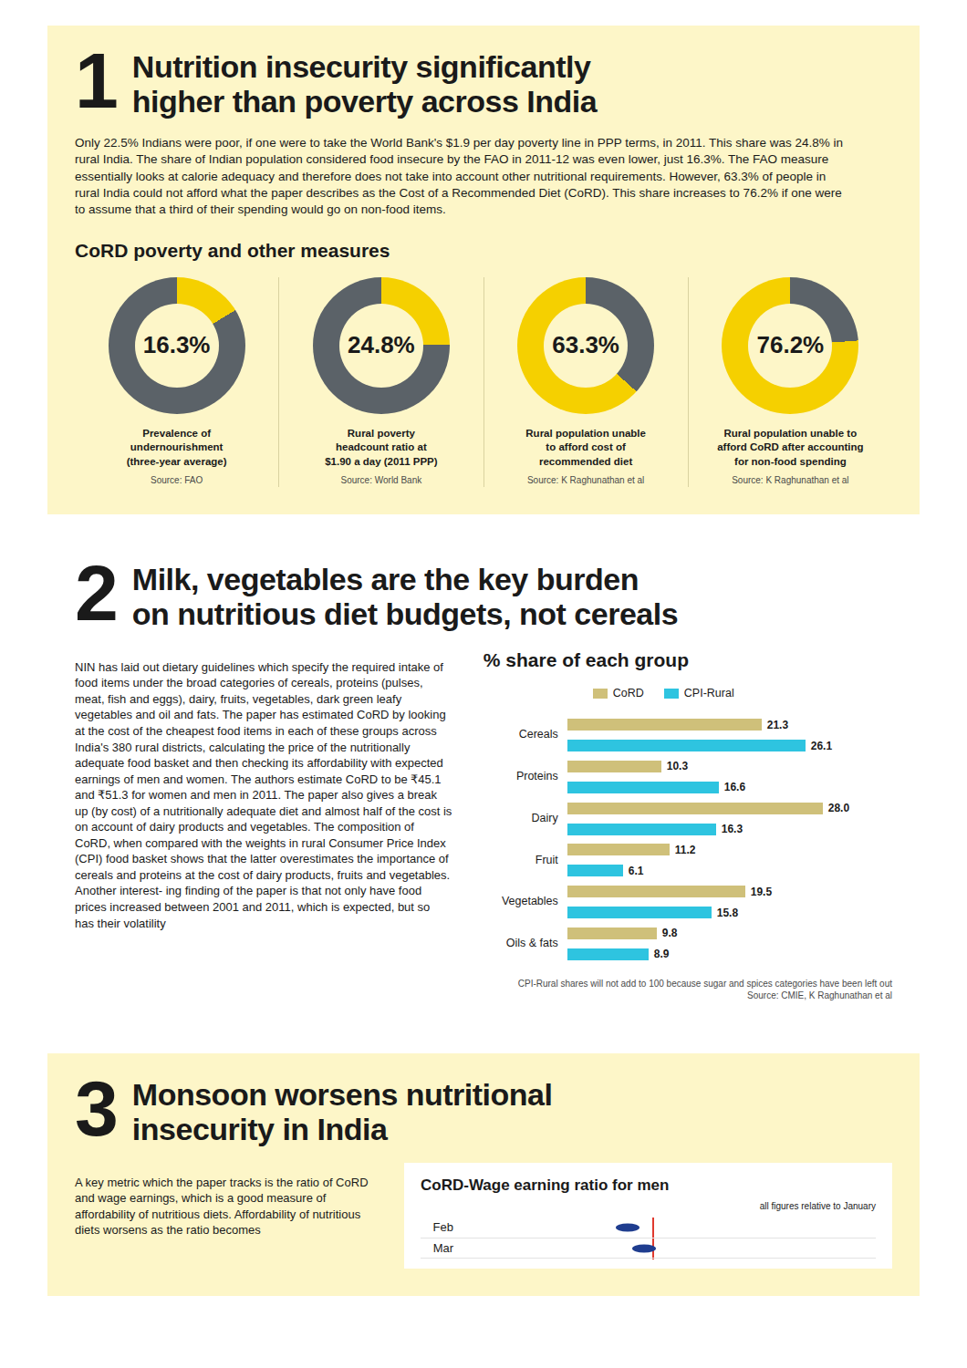1
Nutrition insecurity significantly
higher than poverty across India
Only 22.5% Indians were poor, if one were to take the World Bank's $1.9 per day poverty line in PPP terms, in 2011. This share was 24.8% in rural India. The share of Indian population considered food insecure by the FAO in 2011-12 was even lower, just 16.3%. The FAO measure essentially looks at calorie adequacy and therefore does not take into account other nutritional requirements. However, 63.3% of people in rural India could not afford what the paper describes as the Cost of a Recommended Diet (CoRD). This share increases to 76.2% if one were to assume that a third of their spending would go on non-food items.
CoRD poverty and other measures
16.3%
Prevalence of
undernourishment
(three-year average)
Source: FAO
24.8%
Rural poverty
headcount ratio at
$1.90 a day (2011 PPP)
Source: World Bank
63.3%
Rural population unable
to afford cost of
recommended diet
Source: K Raghunathan et al
76.2%
Rural population unable to
afford CoRD after accounting
for non-food spending
Source: K Raghunathan et al
2
Milk, vegetables are the key burden
on nutritious diet budgets, not cereals
NIN has laid out dietary guidelines which specify the required intake of food items under the broad categories of cereals, proteins (pulses, meat, fish and eggs), dairy, fruits, vegetables, dark green leafy vegetables and oil and fats. The paper has estimated CoRD by looking at the cost of the cheapest food items in each of these groups across India's 380 rural districts, calculating the price of the nutritionally adequate food basket and then checking its affordability with expected earnings of men and women. The authors estimate CoRD to be ₹45.1 and ₹51.3 for women and men in 2011. The paper also gives a break up (by cost) of a nutritionally adequate diet and almost half of the cost is on account of dairy products and vegetables. The composition of CoRD, when compared with the weights in rural Consumer Price Index (CPI) food basket shows that the latter overestimates the importance of cereals and proteins at the cost of dairy products, fruits and vegetables. Another interest- ing finding of the paper is that not only have food prices increased between 2001 and 2011, which is expected, but so has their volatility
% share of each group
CoRD CPI-Rural
| Cereals | 21.3 |
| 26.1 |
| Proteins | 10.3 |
| 16.6 |
| Dairy | 28.0 |
| 16.3 |
| Fruit | 11.2 |
| 6.1 |
| Vegetables | 19.5 |
| 15.8 |
| Oils & fats | 9.8 |
| 8.9 |
CPI-Rural shares will not add to 100 because sugar and spices categories have been left out
Source: CMIE, K Raghunathan et al
3
Monsoon worsens nutritional
insecurity in India
A key metric which the paper tracks is the ratio of CoRD and wage earnings, which is a good measure of affordability of nutritious diets. Affordability of nutritious diets worsens as the ratio becomes
CoRD-Wage earning ratio for men
all figures relative to January
Feb
Mar
Apr
May